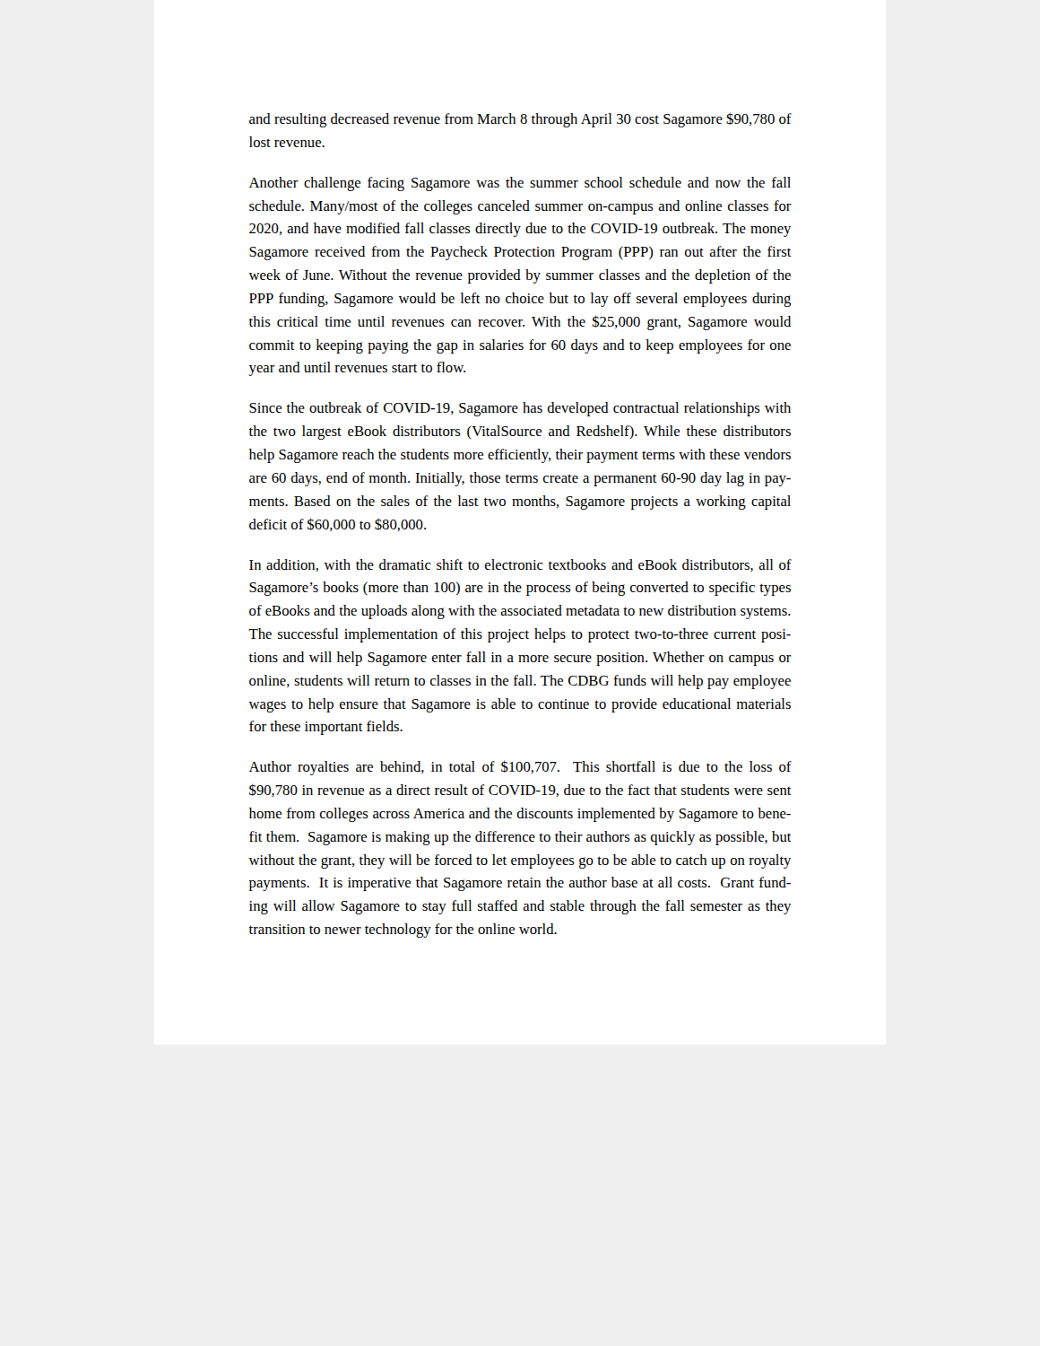and resulting decreased revenue from March 8 through April 30 cost Sagamore $90,780 of lost revenue.
Another challenge facing Sagamore was the summer school schedule and now the fall schedule. Many/most of the colleges canceled summer on-campus and online classes for 2020, and have modified fall classes directly due to the COVID-19 outbreak. The money Sagamore received from the Paycheck Protection Program (PPP) ran out after the first week of June. Without the revenue provided by summer classes and the depletion of the PPP funding, Sagamore would be left no choice but to lay off several employees during this critical time until revenues can recover. With the $25,000 grant, Sagamore would commit to keeping paying the gap in salaries for 60 days and to keep employees for one year and until revenues start to flow.
Since the outbreak of COVID-19, Sagamore has developed contractual relationships with the two largest eBook distributors (VitalSource and Redshelf). While these distributors help Sagamore reach the students more efficiently, their payment terms with these vendors are 60 days, end of month. Initially, those terms create a permanent 60-90 day lag in payments. Based on the sales of the last two months, Sagamore projects a working capital deficit of $60,000 to $80,000.
In addition, with the dramatic shift to electronic textbooks and eBook distributors, all of Sagamore’s books (more than 100) are in the process of being converted to specific types of eBooks and the uploads along with the associated metadata to new distribution systems. The successful implementation of this project helps to protect two-to-three current positions and will help Sagamore enter fall in a more secure position. Whether on campus or online, students will return to classes in the fall. The CDBG funds will help pay employee wages to help ensure that Sagamore is able to continue to provide educational materials for these important fields.
Author royalties are behind, in total of $100,707. This shortfall is due to the loss of $90,780 in revenue as a direct result of COVID-19, due to the fact that students were sent home from colleges across America and the discounts implemented by Sagamore to benefit them. Sagamore is making up the difference to their authors as quickly as possible, but without the grant, they will be forced to let employees go to be able to catch up on royalty payments. It is imperative that Sagamore retain the author base at all costs. Grant funding will allow Sagamore to stay full staffed and stable through the fall semester as they transition to newer technology for the online world.